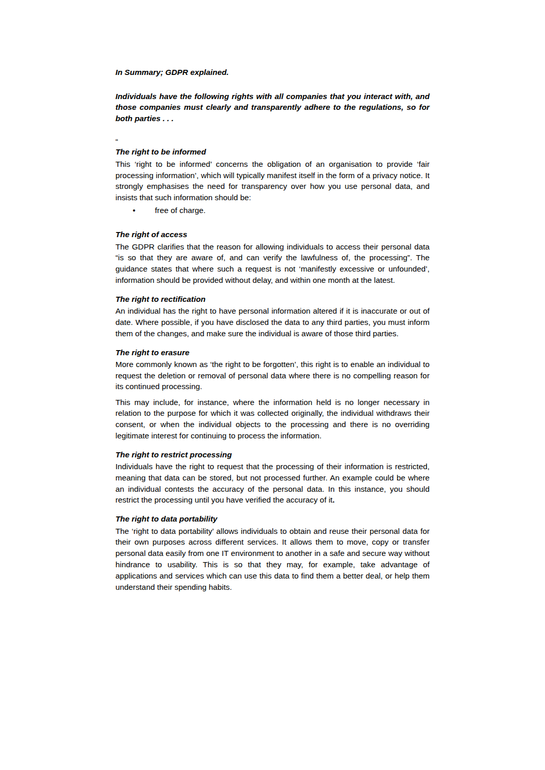In Summary; GDPR explained.
Individuals have the following rights with all companies that you interact with, and those companies must clearly and transparently adhere to the regulations, so for both parties . . .
“
The right to be informed
This ‘right to be informed’ concerns the obligation of an organisation to provide ‘fair processing information’, which will typically manifest itself in the form of a privacy notice. It strongly emphasises the need for transparency over how you use personal data, and insists that such information should be:
free of charge.
The right of access
The GDPR clarifies that the reason for allowing individuals to access their personal data “is so that they are aware of, and can verify the lawfulness of, the processing”. The guidance states that where such a request is not ‘manifestly excessive or unfounded’, information should be provided without delay, and within one month at the latest.
The right to rectification
An individual has the right to have personal information altered if it is inaccurate or out of date. Where possible, if you have disclosed the data to any third parties, you must inform them of the changes, and make sure the individual is aware of those third parties.
The right to erasure
More commonly known as ‘the right to be forgotten’, this right is to enable an individual to request the deletion or removal of personal data where there is no compelling reason for its continued processing.
This may include, for instance, where the information held is no longer necessary in relation to the purpose for which it was collected originally, the individual withdraws their consent, or when the individual objects to the processing and there is no overriding legitimate interest for continuing to process the information.
The right to restrict processing
Individuals have the right to request that the processing of their information is restricted, meaning that data can be stored, but not processed further. An example could be where an individual contests the accuracy of the personal data. In this instance, you should restrict the processing until you have verified the accuracy of it.
The right to data portability
The ‘right to data portability’ allows individuals to obtain and reuse their personal data for their own purposes across different services. It allows them to move, copy or transfer personal data easily from one IT environment to another in a safe and secure way without hindrance to usability. This is so that they may, for example, take advantage of applications and services which can use this data to find them a better deal, or help them understand their spending habits.